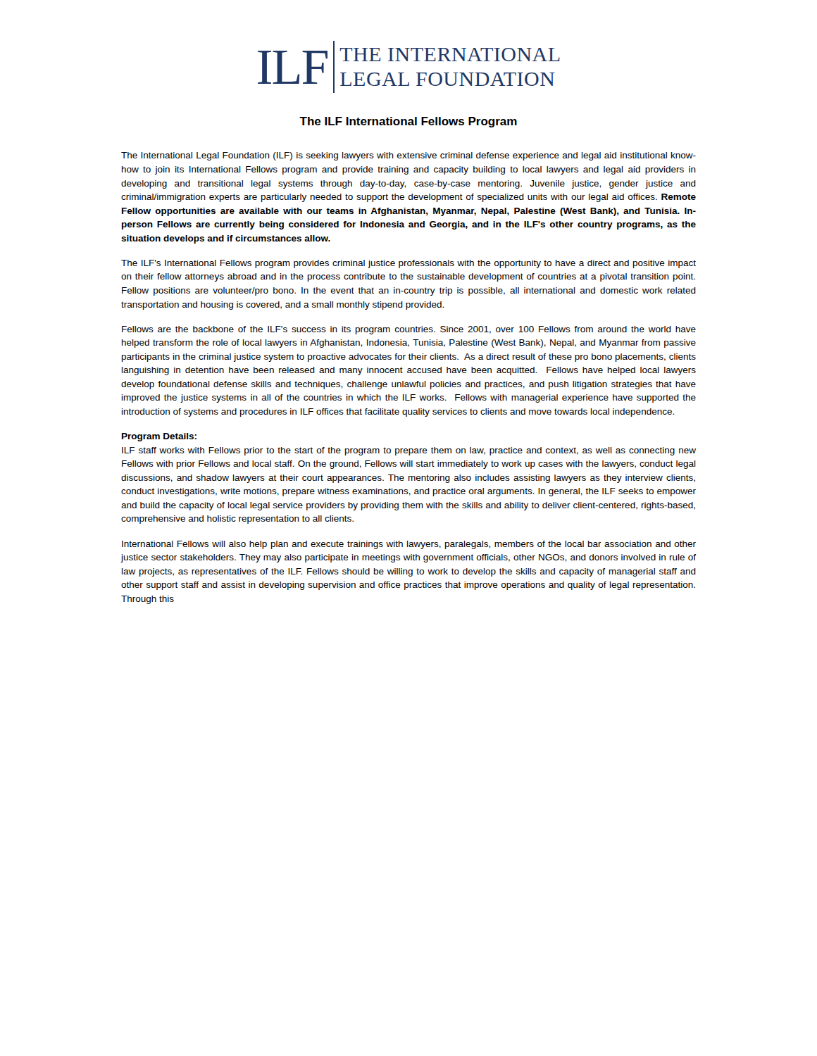ILF THE INTERNATIONAL
LEGAL FOUNDATION
The ILF International Fellows Program
The International Legal Foundation (ILF) is seeking lawyers with extensive criminal defense experience and legal aid institutional know-how to join its International Fellows program and provide training and capacity building to local lawyers and legal aid providers in developing and transitional legal systems through day-to-day, case-by-case mentoring. Juvenile justice, gender justice and criminal/immigration experts are particularly needed to support the development of specialized units with our legal aid offices. Remote Fellow opportunities are available with our teams in Afghanistan, Myanmar, Nepal, Palestine (West Bank), and Tunisia. In-person Fellows are currently being considered for Indonesia and Georgia, and in the ILF's other country programs, as the situation develops and if circumstances allow.
The ILF's International Fellows program provides criminal justice professionals with the opportunity to have a direct and positive impact on their fellow attorneys abroad and in the process contribute to the sustainable development of countries at a pivotal transition point. Fellow positions are volunteer/pro bono. In the event that an in-country trip is possible, all international and domestic work related transportation and housing is covered, and a small monthly stipend provided.
Fellows are the backbone of the ILF's success in its program countries. Since 2001, over 100 Fellows from around the world have helped transform the role of local lawyers in Afghanistan, Indonesia, Tunisia, Palestine (West Bank), Nepal, and Myanmar from passive participants in the criminal justice system to proactive advocates for their clients. As a direct result of these pro bono placements, clients languishing in detention have been released and many innocent accused have been acquitted. Fellows have helped local lawyers develop foundational defense skills and techniques, challenge unlawful policies and practices, and push litigation strategies that have improved the justice systems in all of the countries in which the ILF works. Fellows with managerial experience have supported the introduction of systems and procedures in ILF offices that facilitate quality services to clients and move towards local independence.
Program Details:
ILF staff works with Fellows prior to the start of the program to prepare them on law, practice and context, as well as connecting new Fellows with prior Fellows and local staff. On the ground, Fellows will start immediately to work up cases with the lawyers, conduct legal discussions, and shadow lawyers at their court appearances. The mentoring also includes assisting lawyers as they interview clients, conduct investigations, write motions, prepare witness examinations, and practice oral arguments. In general, the ILF seeks to empower and build the capacity of local legal service providers by providing them with the skills and ability to deliver client-centered, rights-based, comprehensive and holistic representation to all clients.
International Fellows will also help plan and execute trainings with lawyers, paralegals, members of the local bar association and other justice sector stakeholders. They may also participate in meetings with government officials, other NGOs, and donors involved in rule of law projects, as representatives of the ILF. Fellows should be willing to work to develop the skills and capacity of managerial staff and other support staff and assist in developing supervision and office practices that improve operations and quality of legal representation. Through this